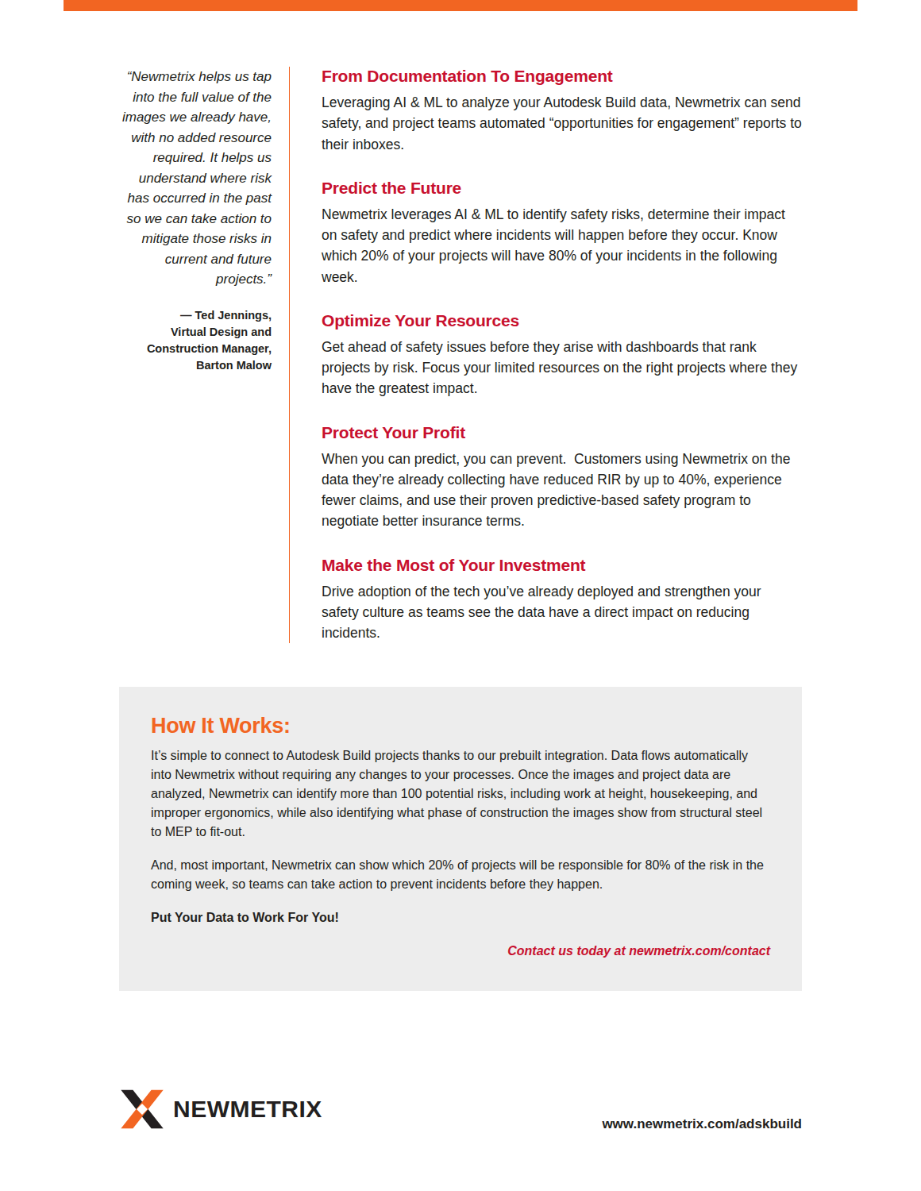“Newmetrix helps us tap into the full value of the images we already have, with no added resource required. It helps us understand where risk has occurred in the past so we can take action to mitigate those risks in current and future projects.”
— Ted Jennings,
Virtual Design and
Construction Manager,
Barton Malow
From Documentation To Engagement
Leveraging AI & ML to analyze your Autodesk Build data, Newmetrix can send safety, and project teams automated “opportunities for engagement” reports to their inboxes.
Predict the Future
Newmetrix leverages AI & ML to identify safety risks, determine their impact on safety and predict where incidents will happen before they occur. Know which 20% of your projects will have 80% of your incidents in the following week.
Optimize Your Resources
Get ahead of safety issues before they arise with dashboards that rank projects by risk. Focus your limited resources on the right projects where they have the greatest impact.
Protect Your Profit
When you can predict, you can prevent. Customers using Newmetrix on the data they’re already collecting have reduced RIR by up to 40%, experience fewer claims, and use their proven predictive-based safety program to negotiate better insurance terms.
Make the Most of Your Investment
Drive adoption of the tech you’ve already deployed and strengthen your safety culture as teams see the data have a direct impact on reducing incidents.
How It Works:
It’s simple to connect to Autodesk Build projects thanks to our prebuilt integration. Data flows automatically into Newmetrix without requiring any changes to your processes. Once the images and project data are analyzed, Newmetrix can identify more than 100 potential risks, including work at height, housekeeping, and improper ergonomics, while also identifying what phase of construction the images show from structural steel to MEP to fit-out.
And, most important, Newmetrix can show which 20% of projects will be responsible for 80% of the risk in the coming week, so teams can take action to prevent incidents before they happen.
Put Your Data to Work For You!
Contact us today at newmetrix.com/contact
NEWMETRIX
www.newmetrix.com/adskbuild